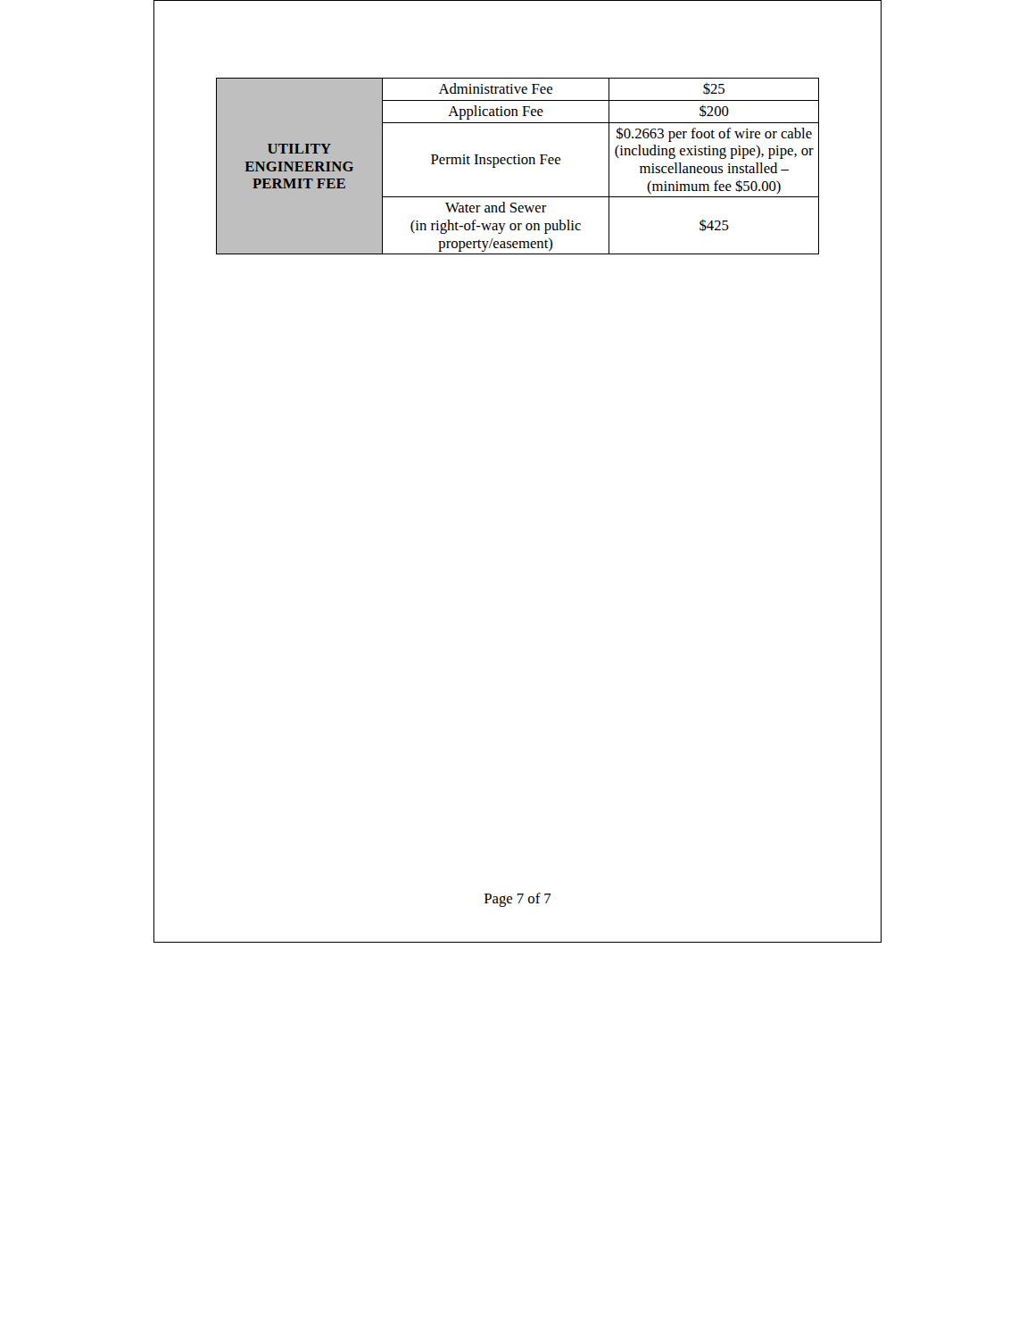| UTILITY ENGINEERING PERMIT FEE | Administrative Fee | $25 |
| Application Fee | $200 |
| Permit Inspection Fee | $0.2663 per foot of wire or cable (including existing pipe), pipe, or miscellaneous installed – (minimum fee $50.00) |
| Water and Sewer (in right-of-way or on public property/easement) | $425 |
Page 7 of 7